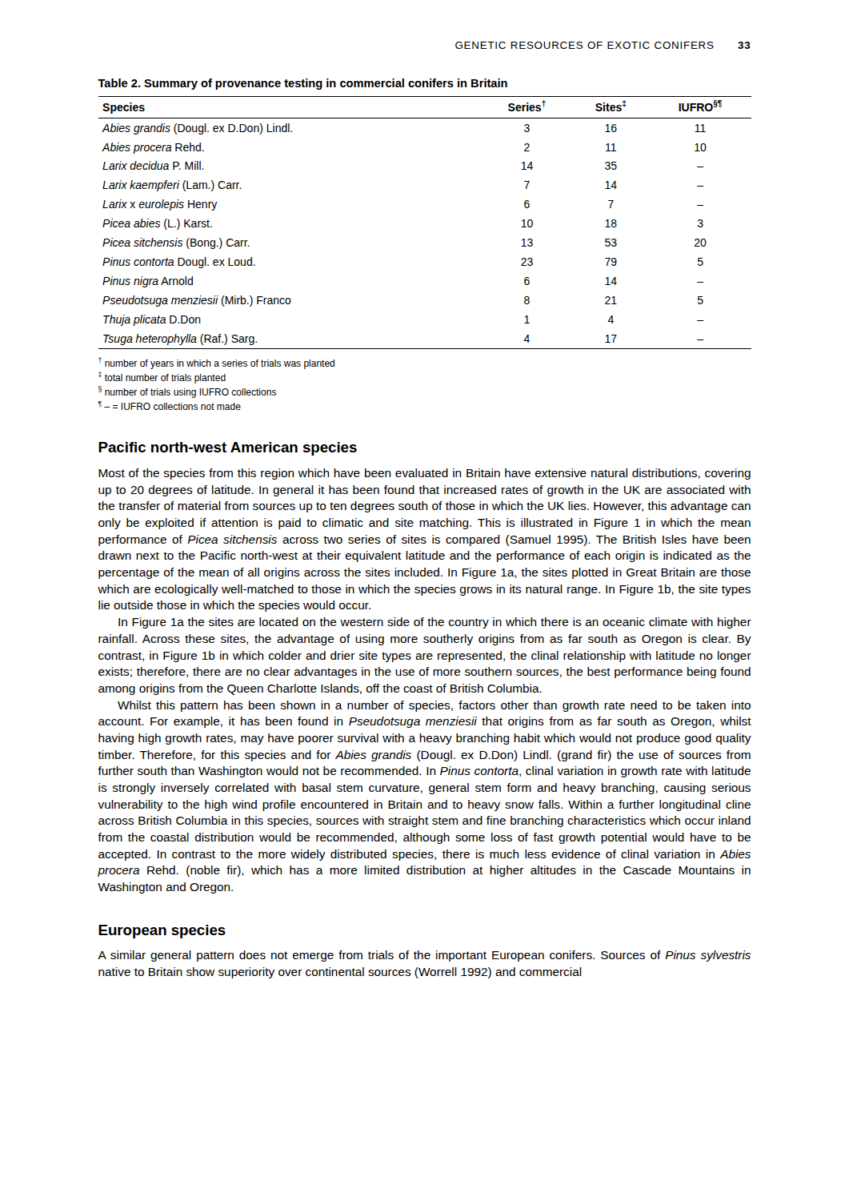GENETIC RESOURCES OF EXOTIC CONIFERS33
Table 2. Summary of provenance testing in commercial conifers in Britain
| Species | Series † | Sites ‡ | IUFRO §¶ |
| --- | --- | --- | --- |
| Abies grandis (Dougl. ex D.Don) Lindl. | 3 | 16 | 11 |
| Abies procera Rehd. | 2 | 11 | 10 |
| Larix decidua P. Mill. | 14 | 35 | – |
| Larix kaempferi (Lam.) Carr. | 7 | 14 | – |
| Larix x eurolepis Henry | 6 | 7 | – |
| Picea abies (L.) Karst. | 10 | 18 | 3 |
| Picea sitchensis (Bong.) Carr. | 13 | 53 | 20 |
| Pinus contorta Dougl. ex Loud. | 23 | 79 | 5 |
| Pinus nigra Arnold | 6 | 14 | – |
| Pseudotsuga menziesii (Mirb.) Franco | 8 | 21 | 5 |
| Thuja plicata D.Don | 1 | 4 | – |
| Tsuga heterophylla (Raf.) Sarg. | 4 | 17 | – |
† number of years in which a series of trials was planted
‡ total number of trials planted
§ number of trials using IUFRO collections
¶ – = IUFRO collections not made
Pacific north-west American species
Most of the species from this region which have been evaluated in Britain have extensive natural distributions, covering up to 20 degrees of latitude. In general it has been found that increased rates of growth in the UK are associated with the transfer of material from sources up to ten degrees south of those in which the UK lies. However, this advantage can only be exploited if attention is paid to climatic and site matching. This is illustrated in Figure 1 in which the mean performance of Picea sitchensis across two series of sites is compared (Samuel 1995). The British Isles have been drawn next to the Pacific north-west at their equivalent latitude and the performance of each origin is indicated as the percentage of the mean of all origins across the sites included. In Figure 1a, the sites plotted in Great Britain are those which are ecologically well-matched to those in which the species grows in its natural range. In Figure 1b, the site types lie outside those in which the species would occur.
In Figure 1a the sites are located on the western side of the country in which there is an oceanic climate with higher rainfall. Across these sites, the advantage of using more southerly origins from as far south as Oregon is clear. By contrast, in Figure 1b in which colder and drier site types are represented, the clinal relationship with latitude no longer exists; therefore, there are no clear advantages in the use of more southern sources, the best performance being found among origins from the Queen Charlotte Islands, off the coast of British Columbia.
Whilst this pattern has been shown in a number of species, factors other than growth rate need to be taken into account. For example, it has been found in Pseudotsuga menziesii that origins from as far south as Oregon, whilst having high growth rates, may have poorer survival with a heavy branching habit which would not produce good quality timber. Therefore, for this species and for Abies grandis (Dougl. ex D.Don) Lindl. (grand fir) the use of sources from further south than Washington would not be recommended. In Pinus contorta, clinal variation in growth rate with latitude is strongly inversely correlated with basal stem curvature, general stem form and heavy branching, causing serious vulnerability to the high wind profile encountered in Britain and to heavy snow falls. Within a further longitudinal cline across British Columbia in this species, sources with straight stem and fine branching characteristics which occur inland from the coastal distribution would be recommended, although some loss of fast growth potential would have to be accepted. In contrast to the more widely distributed species, there is much less evidence of clinal variation in Abies procera Rehd. (noble fir), which has a more limited distribution at higher altitudes in the Cascade Mountains in Washington and Oregon.
European species
A similar general pattern does not emerge from trials of the important European conifers. Sources of Pinus sylvestris native to Britain show superiority over continental sources (Worrell 1992) and commercial